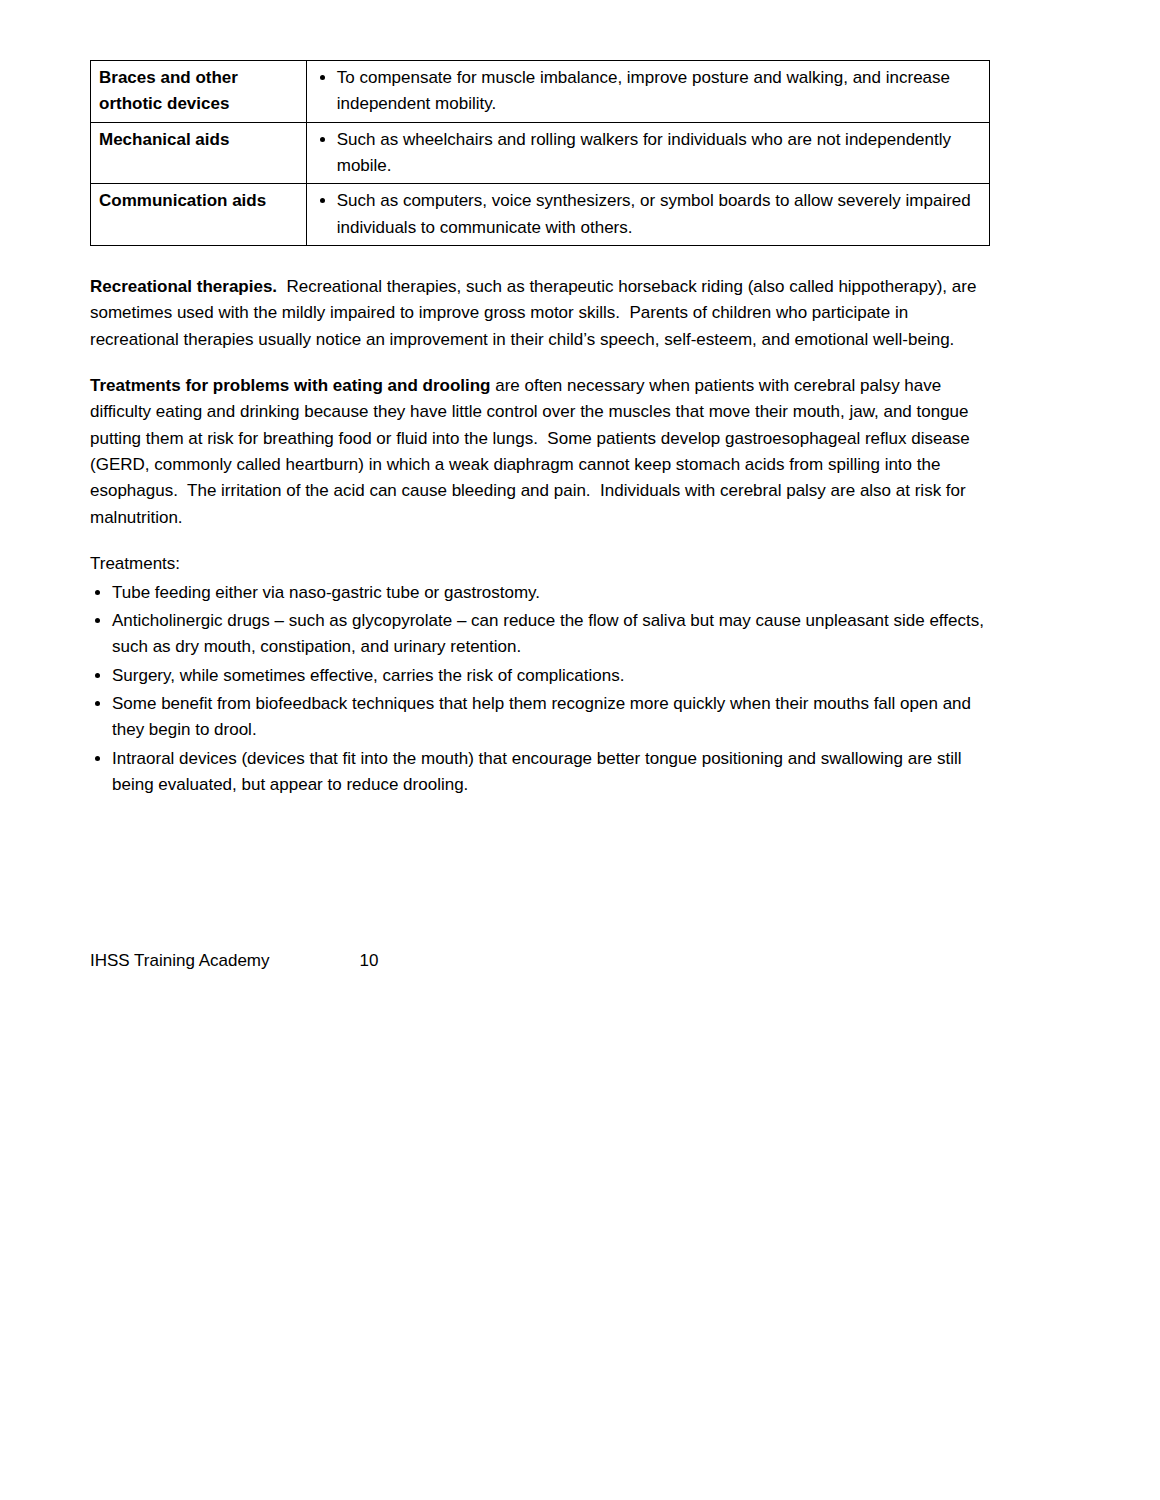| Braces and other orthotic devices | To compensate for muscle imbalance, improve posture and walking, and increase independent mobility. |
| Mechanical aids | Such as wheelchairs and rolling walkers for individuals who are not independently mobile. |
| Communication aids | Such as computers, voice synthesizers, or symbol boards to allow severely impaired individuals to communicate with others. |
Recreational therapies. Recreational therapies, such as therapeutic horseback riding (also called hippotherapy), are sometimes used with the mildly impaired to improve gross motor skills. Parents of children who participate in recreational therapies usually notice an improvement in their child’s speech, self-esteem, and emotional well-being.
Treatments for problems with eating and drooling are often necessary when patients with cerebral palsy have difficulty eating and drinking because they have little control over the muscles that move their mouth, jaw, and tongue putting them at risk for breathing food or fluid into the lungs. Some patients develop gastroesophageal reflux disease (GERD, commonly called heartburn) in which a weak diaphragm cannot keep stomach acids from spilling into the esophagus. The irritation of the acid can cause bleeding and pain. Individuals with cerebral palsy are also at risk for malnutrition.
Treatments:
Tube feeding either via naso-gastric tube or gastrostomy.
Anticholinergic drugs – such as glycopyrolate – can reduce the flow of saliva but may cause unpleasant side effects, such as dry mouth, constipation, and urinary retention.
Surgery, while sometimes effective, carries the risk of complications.
Some benefit from biofeedback techniques that help them recognize more quickly when their mouths fall open and they begin to drool.
Intraoral devices (devices that fit into the mouth) that encourage better tongue positioning and swallowing are still being evaluated, but appear to reduce drooling.
IHSS Training Academy 10